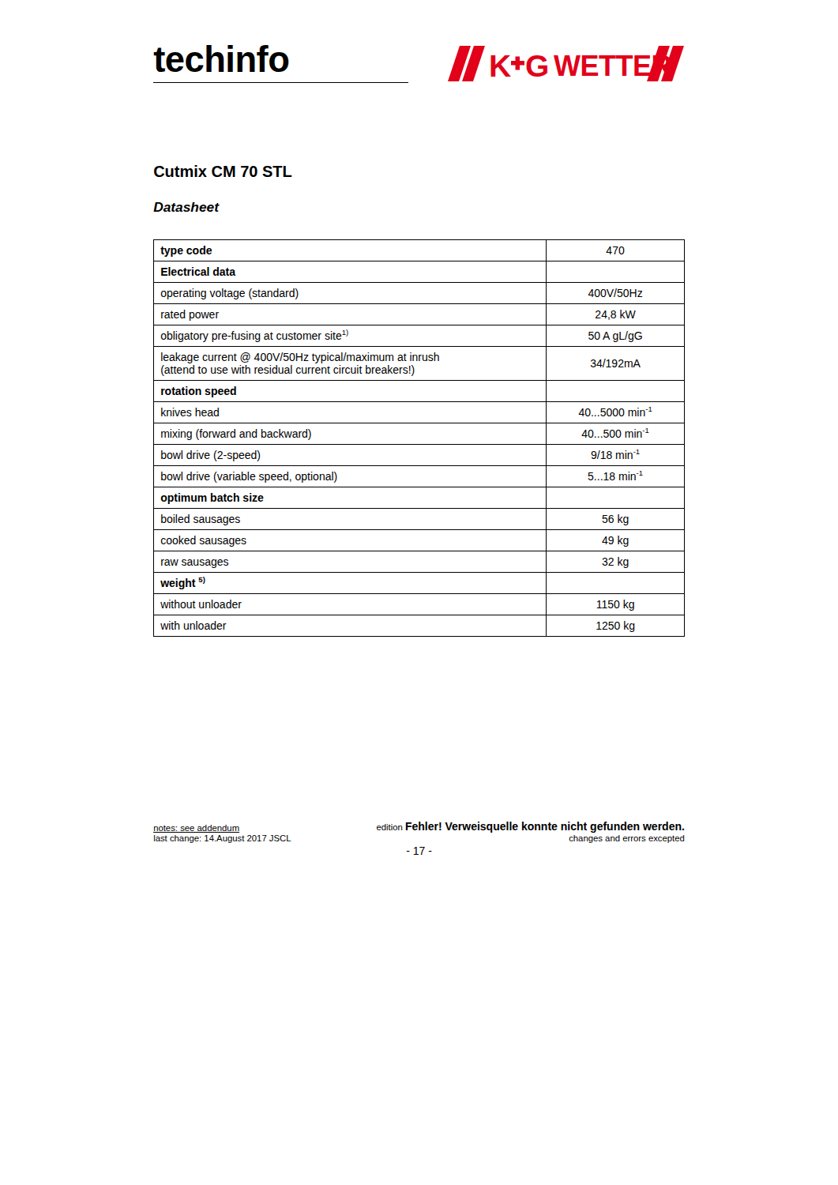techinfo
K+G WETTER K G WETTER
Cutmix CM 70 STL
Datasheet
| type code | 470 |
| Electrical data | |
| operating voltage (standard) | 400V/50Hz |
| rated power | 24,8 kW |
| obligatory pre-fusing at customer site 1) | 50 A gL/gG |
| leakage current @ 400V/50Hz typical/maximum at inrush (attend to use with residual current circuit breakers!) | 34/192mA |
| rotation speed | |
| knives head | 40...5000 min -1 |
| mixing (forward and backward) | 40...500 min -1 |
| bowl drive (2-speed) | 9/18 min -1 |
| bowl drive (variable speed, optional) | 5...18 min -1 |
| optimum batch size | |
| boiled sausages | 56 kg |
| cooked sausages | 49 kg |
| raw sausages | 32 kg |
| weight 5) | |
| without unloader | 1150 kg |
| with unloader | 1250 kg |
notes: see addendum
edition Fehler! Verweisquelle konnte nicht gefunden werden.
last change: 14.August 2017 JSCL
changes and errors excepted
- 17 -